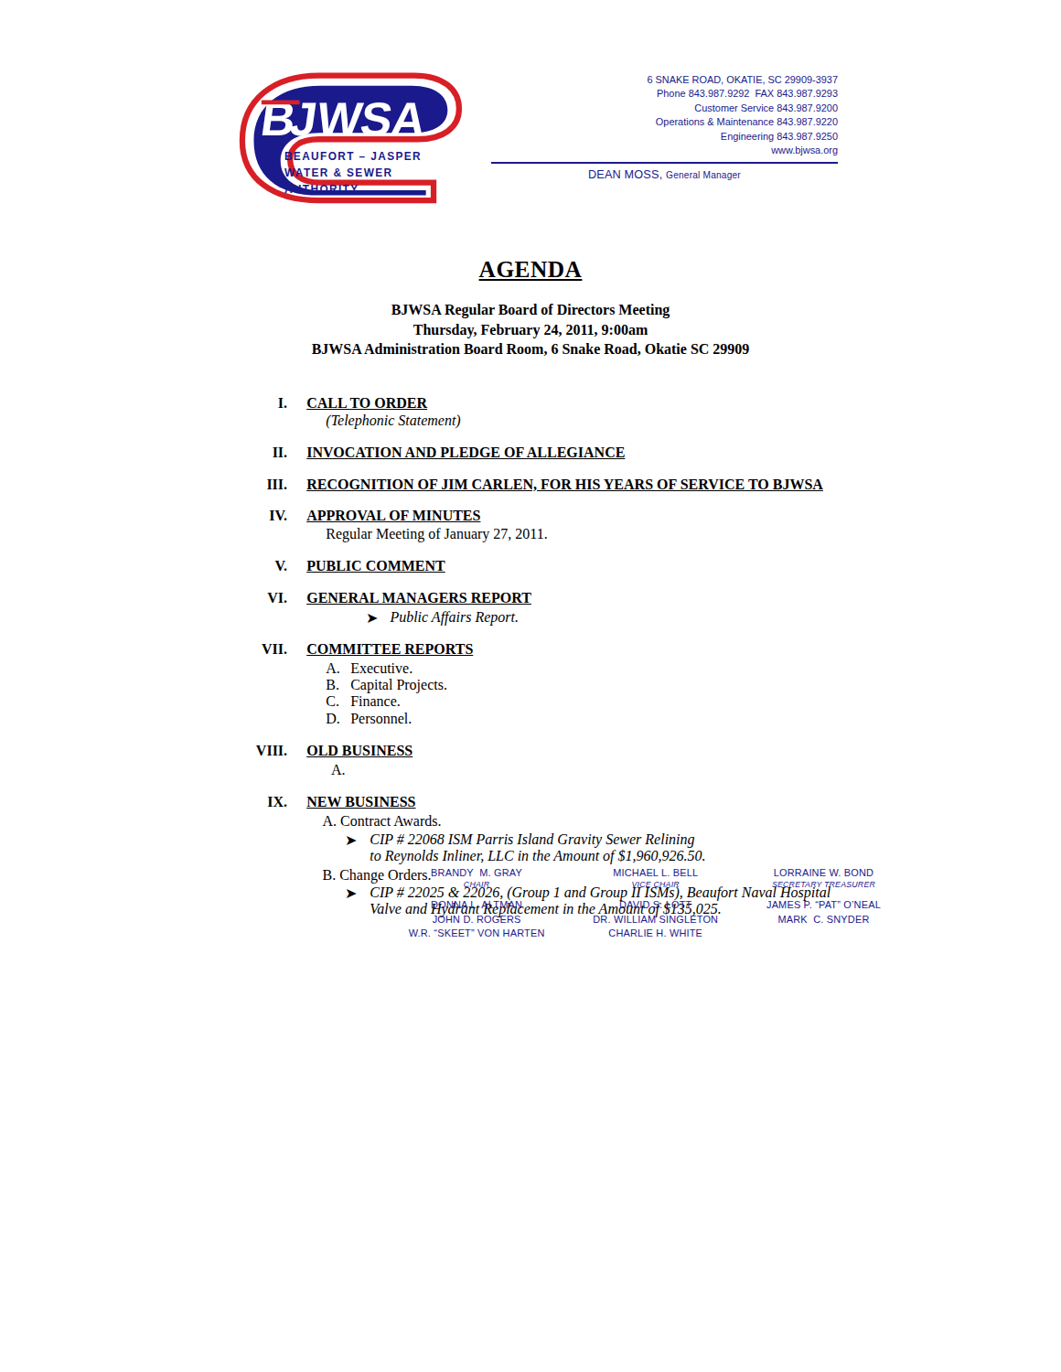B J W S A BEAUFORT – JASPER WATER & SEWER AUTHORITY
6 SNAKE ROAD, OKATIE, SC 29909-3937
Phone 843.987.9292 FAX 843.987.9293
Customer Service 843.987.9200
Operations & Maintenance 843.987.9220
Engineering 843.987.9250
www.bjwsa.org
DEAN MOSS, General Manager
AGENDA
BJWSA Regular Board of Directors Meeting
Thursday, February 24, 2011, 9:00am
BJWSA Administration Board Room, 6 Snake Road, Okatie SC 29909
I.
CALL TO ORDER (Telephonic Statement)
II.
INVOCATION AND PLEDGE OF ALLEGIANCE
III.
RECOGNITION OF JIM CARLEN, FOR HIS YEARS OF SERVICE TO BJWSA
IV.
APPROVAL OF MINUTES Regular Meeting of January 27, 2011.
V.
PUBLIC COMMENT
VI.
GENERAL MANAGERS REPORT
➤Public Affairs Report.
VII.
COMMITTEE REPORTS
A. Executive.
B. Capital Projects.
C. Finance.
D. Personnel.
VIII.
OLD BUSINESS
A.
IX.
NEW BUSINESS
A. Contract Awards.
➤CIP # 22068 ISM Parris Island Gravity Sewer Relining to Reynolds Inliner, LLC in the Amount of $1,960,926.50.
B. Change Orders.
➤CIP # 22025 & 22026, (Group 1 and Group II ISMs), Beaufort Naval Hospital Valve and Hydrant Replacement in the Amount of $135,025.
BRANDY M. GRAY
CHAIR
DONNA L. ALTMAN
JOHN D. ROGERS
W.R. “SKEET” VON HARTEN
MICHAEL L. BELL
VICE CHAIR
DAVID S. LOTT
DR. WILLIAM SINGLETON
CHARLIE H. WHITE
LORRAINE W. BOND
SECRETARY TREASURER
JAMES P. “PAT” O’NEAL
MARK C. SNYDER